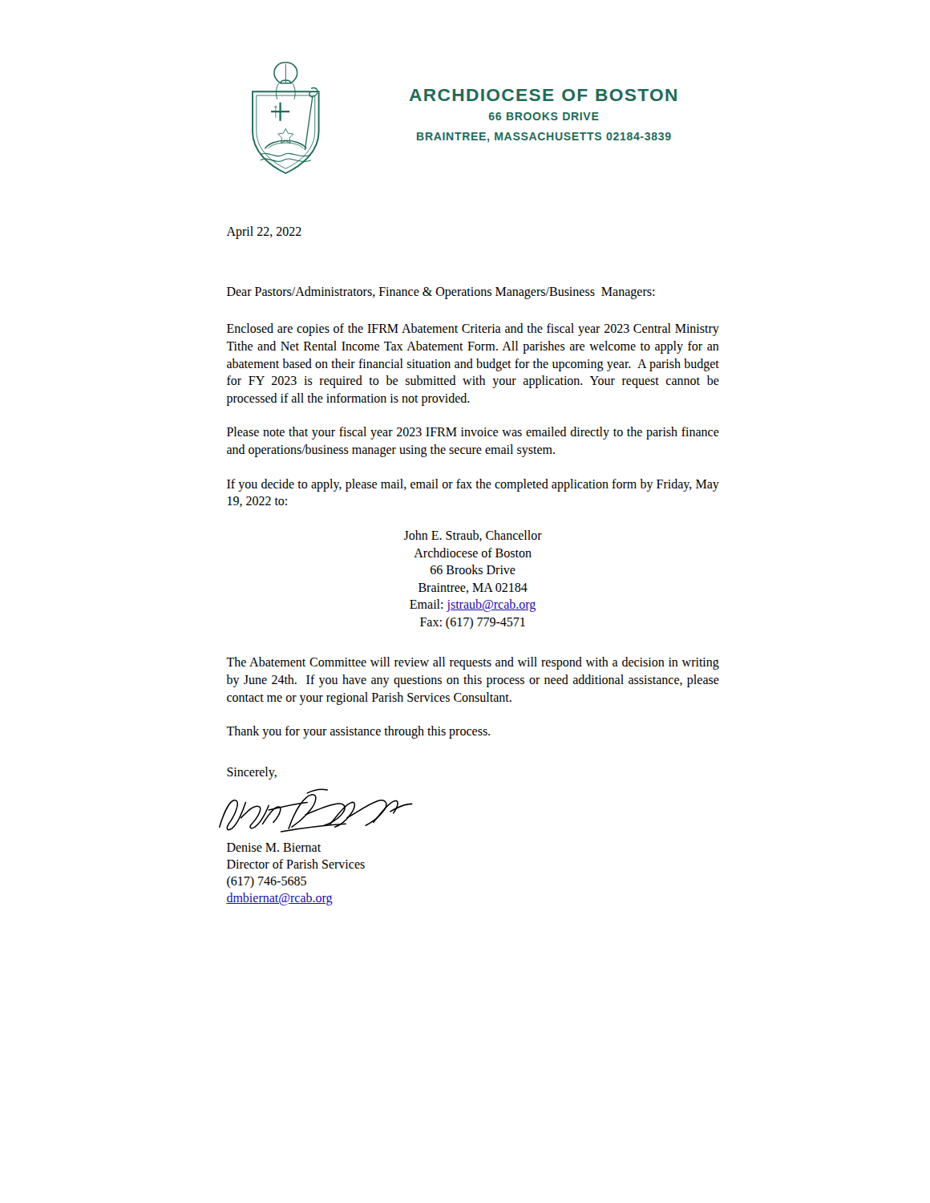ARCHDIOCESE OF BOSTON
66 BROOKS DRIVE
BRAINTREE, MASSACHUSETTS 02184-3839
April 22, 2022
Dear Pastors/Administrators, Finance & Operations Managers/Business Managers:
Enclosed are copies of the IFRM Abatement Criteria and the fiscal year 2023 Central Ministry Tithe and Net Rental Income Tax Abatement Form. All parishes are welcome to apply for an abatement based on their financial situation and budget for the upcoming year. A parish budget for FY 2023 is required to be submitted with your application. Your request cannot be processed if all the information is not provided.
Please note that your fiscal year 2023 IFRM invoice was emailed directly to the parish finance and operations/business manager using the secure email system.
If you decide to apply, please mail, email or fax the completed application form by Friday, May 19, 2022 to:
John E. Straub, Chancellor
Archdiocese of Boston
66 Brooks Drive
Braintree, MA 02184
Email: jstraub@rcab.org
Fax: (617) 779-4571
The Abatement Committee will review all requests and will respond with a decision in writing by June 24th. If you have any questions on this process or need additional assistance, please contact me or your regional Parish Services Consultant.
Thank you for your assistance through this process.
Sincerely,
Denise M. Biernat
Director of Parish Services
(617) 746-5685
dmbiernat@rcab.org